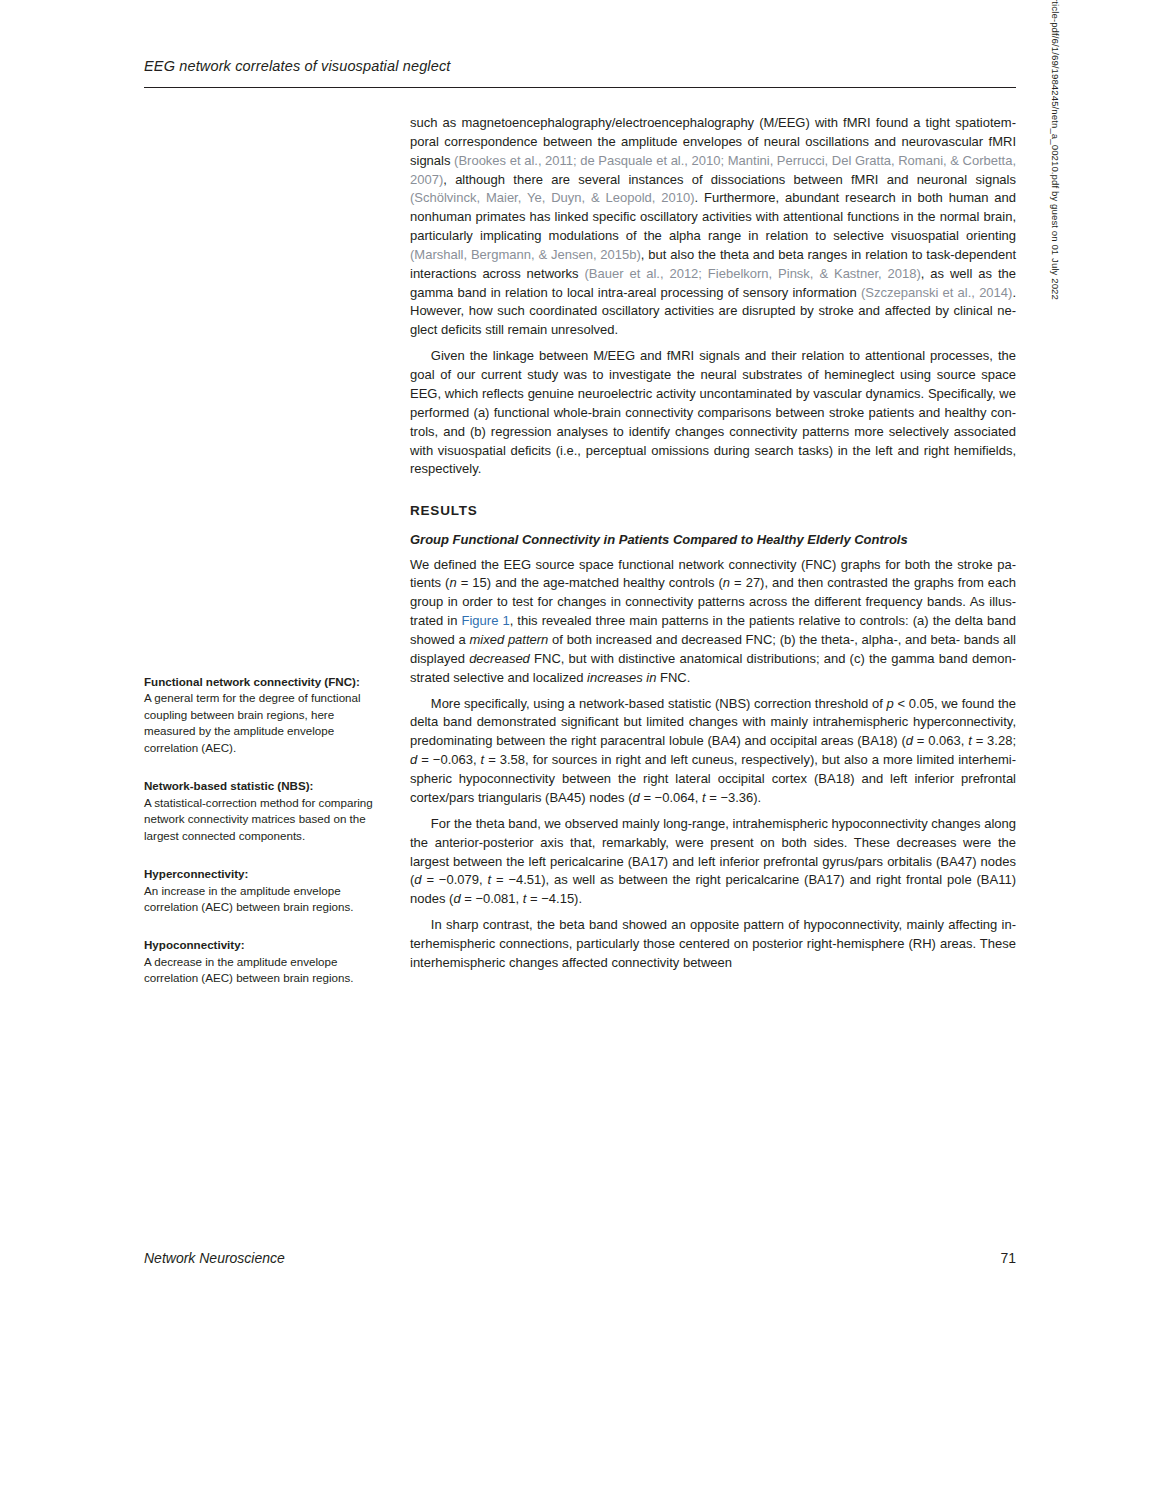EEG network correlates of visuospatial neglect
Functional network connectivity (FNC):
A general term for the degree of functional coupling between brain regions, here measured by the amplitude envelope correlation (AEC).
Network-based statistic (NBS):
A statistical-correction method for comparing network connectivity matrices based on the largest connected components.
Hyperconnectivity:
An increase in the amplitude envelope correlation (AEC) between brain regions.
Hypoconnectivity:
A decrease in the amplitude envelope correlation (AEC) between brain regions.
such as magnetoencephalography/electroencephalography (M/EEG) with fMRI found a tight spatiotemporal correspondence between the amplitude envelopes of neural oscillations and neurovascular fMRI signals (Brookes et al., 2011; de Pasquale et al., 2010; Mantini, Perrucci, Del Gratta, Romani, & Corbetta, 2007), although there are several instances of dissociations between fMRI and neuronal signals (Schölvinck, Maier, Ye, Duyn, & Leopold, 2010). Furthermore, abundant research in both human and nonhuman primates has linked specific oscillatory activities with attentional functions in the normal brain, particularly implicating modulations of the alpha range in relation to selective visuospatial orienting (Marshall, Bergmann, & Jensen, 2015b), but also the theta and beta ranges in relation to task-dependent interactions across networks (Bauer et al., 2012; Fiebelkorn, Pinsk, & Kastner, 2018), as well as the gamma band in relation to local intra-areal processing of sensory information (Szczepanski et al., 2014). However, how such coordinated oscillatory activities are disrupted by stroke and affected by clinical neglect deficits still remain unresolved.
Given the linkage between M/EEG and fMRI signals and their relation to attentional processes, the goal of our current study was to investigate the neural substrates of hemineglect using source space EEG, which reflects genuine neuroelectric activity uncontaminated by vascular dynamics. Specifically, we performed (a) functional whole-brain connectivity comparisons between stroke patients and healthy controls, and (b) regression analyses to identify changes connectivity patterns more selectively associated with visuospatial deficits (i.e., perceptual omissions during search tasks) in the left and right hemifields, respectively.
RESULTS
Group Functional Connectivity in Patients Compared to Healthy Elderly Controls
We defined the EEG source space functional network connectivity (FNC) graphs for both the stroke patients (n = 15) and the age-matched healthy controls (n = 27), and then contrasted the graphs from each group in order to test for changes in connectivity patterns across the different frequency bands. As illustrated in Figure 1, this revealed three main patterns in the patients relative to controls: (a) the delta band showed a mixed pattern of both increased and decreased FNC; (b) the theta-, alpha-, and beta- bands all displayed decreased FNC, but with distinctive anatomical distributions; and (c) the gamma band demonstrated selective and localized increases in FNC.
More specifically, using a network-based statistic (NBS) correction threshold of p < 0.05, we found the delta band demonstrated significant but limited changes with mainly intrahemispheric hyperconnectivity, predominating between the right paracentral lobule (BA4) and occipital areas (BA18) (d = 0.063, t = 3.28; d = −0.063, t = 3.58, for sources in right and left cuneus, respectively), but also a more limited interhemispheric hypoconnectivity between the right lateral occipital cortex (BA18) and left inferior prefrontal cortex/pars triangularis (BA45) nodes (d = −0.064, t = −3.36).
For the theta band, we observed mainly long-range, intrahemispheric hypoconnectivity changes along the anterior-posterior axis that, remarkably, were present on both sides. These decreases were the largest between the left pericalcarine (BA17) and left inferior prefrontal gyrus/pars orbitalis (BA47) nodes (d = −0.079, t = −4.51), as well as between the right pericalcarine (BA17) and right frontal pole (BA11) nodes (d = −0.081, t = −4.15).
In sharp contrast, the beta band showed an opposite pattern of hypoconnectivity, mainly affecting interhemispheric connections, particularly those centered on posterior right-hemisphere (RH) areas. These interhemispheric changes affected connectivity between
Downloaded from http://direct.mit.edu/netn/article-pdf/6/1/69/1984245/netn_a_00210.pdf by guest on 01 July 2022
Network Neuroscience
71